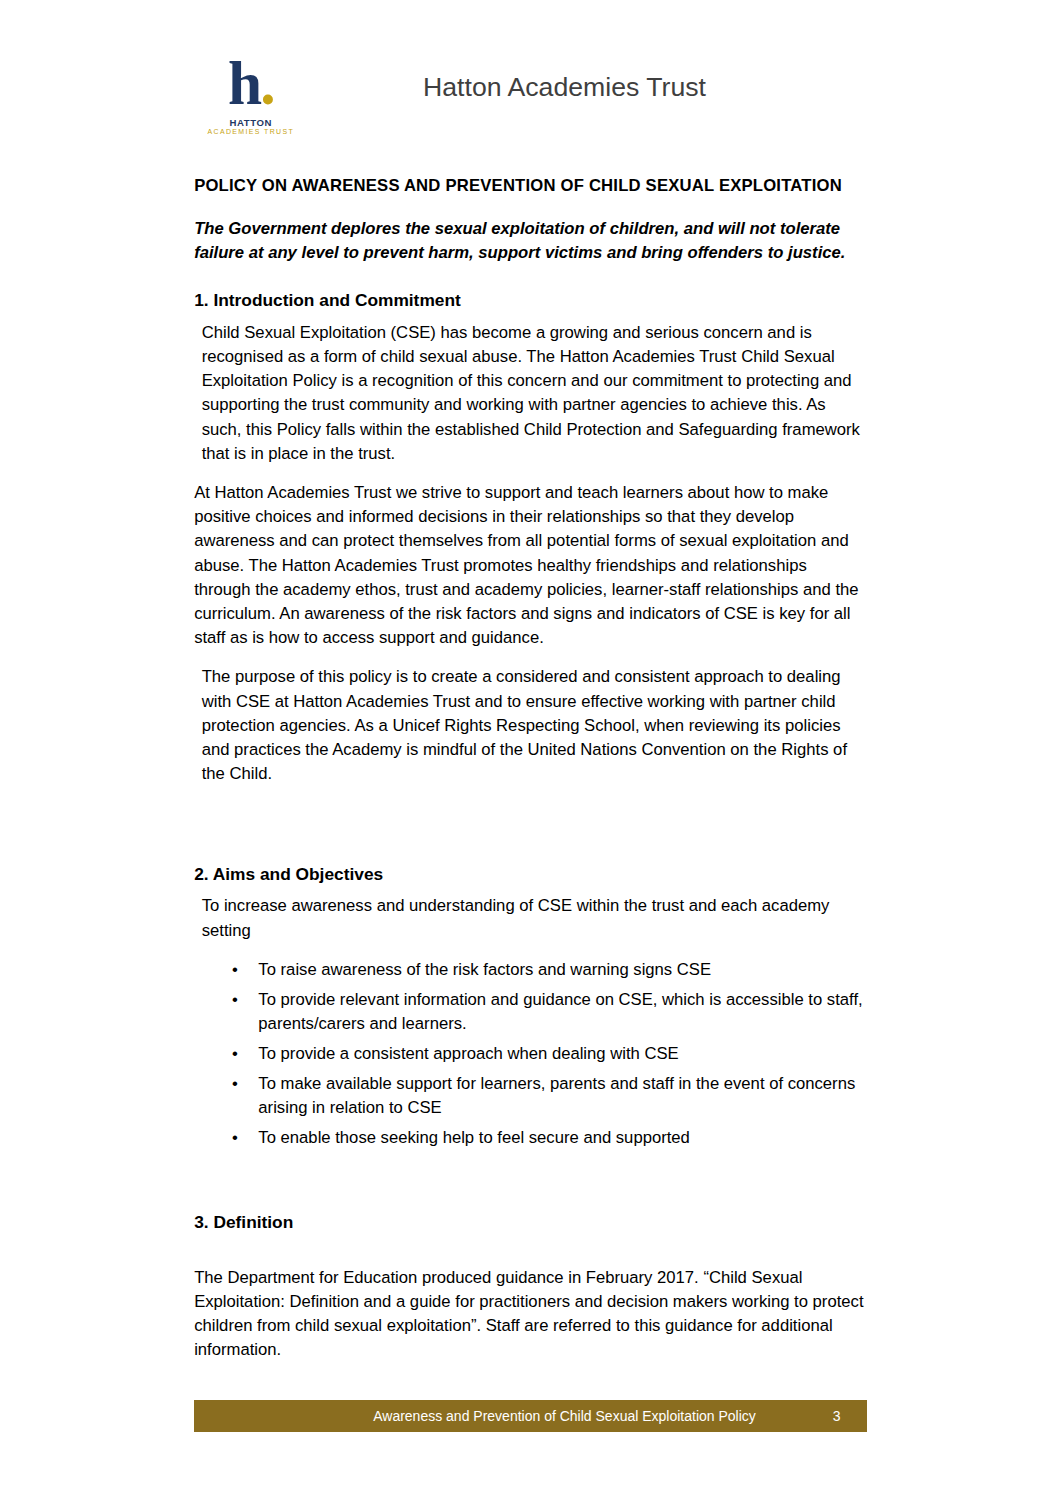h. HATTON ACADEMIES TRUST
Hatton Academies Trust
POLICY ON AWARENESS AND PREVENTION OF CHILD SEXUAL EXPLOITATION
The Government deplores the sexual exploitation of children, and will not tolerate failure at any level to prevent harm, support victims and bring offenders to justice.
1. Introduction and Commitment
Child Sexual Exploitation (CSE) has become a growing and serious concern and is recognised as a form of child sexual abuse. The Hatton Academies Trust Child Sexual Exploitation Policy is a recognition of this concern and our commitment to protecting and supporting the trust community and working with partner agencies to achieve this. As such, this Policy falls within the established Child Protection and Safeguarding framework that is in place in the trust.
At Hatton Academies Trust we strive to support and teach learners about how to make positive choices and informed decisions in their relationships so that they develop awareness and can protect themselves from all potential forms of sexual exploitation and abuse. The Hatton Academies Trust promotes healthy friendships and relationships through the academy ethos, trust and academy policies, learner-staff relationships and the curriculum. An awareness of the risk factors and signs and indicators of CSE is key for all staff as is how to access support and guidance.
The purpose of this policy is to create a considered and consistent approach to dealing with CSE at Hatton Academies Trust and to ensure effective working with partner child protection agencies. As a Unicef Rights Respecting School, when reviewing its policies and practices the Academy is mindful of the United Nations Convention on the Rights of the Child.
2. Aims and Objectives
To increase awareness and understanding of CSE within the trust and each academy setting
To raise awareness of the risk factors and warning signs CSE
To provide relevant information and guidance on CSE, which is accessible to staff, parents/carers and learners.
To provide a consistent approach when dealing with CSE
To make available support for learners, parents and staff in the event of concerns arising in relation to CSE
To enable those seeking help to feel secure and supported
3. Definition
The Department for Education produced guidance in February 2017. “Child Sexual Exploitation: Definition and a guide for practitioners and decision makers working to protect children from child sexual exploitation”. Staff are referred to this guidance for additional information.
Awareness and Prevention of Child Sexual Exploitation Policy
3